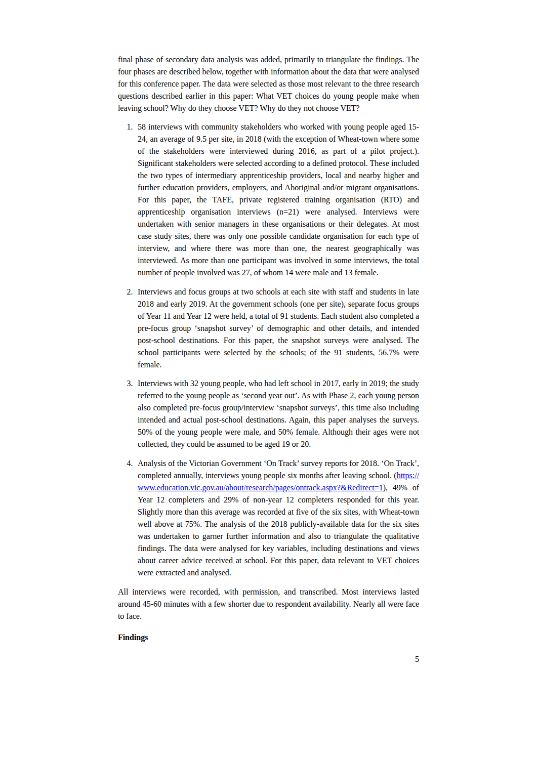final phase of secondary data analysis was added, primarily to triangulate the findings. The four phases are described below, together with information about the data that were analysed for this conference paper. The data were selected as those most relevant to the three research questions described earlier in this paper: What VET choices do young people make when leaving school? Why do they choose VET? Why do they not choose VET?
58 interviews with community stakeholders who worked with young people aged 15-24, an average of 9.5 per site, in 2018 (with the exception of Wheat-town where some of the stakeholders were interviewed during 2016, as part of a pilot project.). Significant stakeholders were selected according to a defined protocol. These included the two types of intermediary apprenticeship providers, local and nearby higher and further education providers, employers, and Aboriginal and/or migrant organisations. For this paper, the TAFE, private registered training organisation (RTO) and apprenticeship organisation interviews (n=21) were analysed. Interviews were undertaken with senior managers in these organisations or their delegates. At most case study sites, there was only one possible candidate organisation for each type of interview, and where there was more than one, the nearest geographically was interviewed. As more than one participant was involved in some interviews, the total number of people involved was 27, of whom 14 were male and 13 female.
Interviews and focus groups at two schools at each site with staff and students in late 2018 and early 2019. At the government schools (one per site), separate focus groups of Year 11 and Year 12 were held, a total of 91 students. Each student also completed a pre-focus group ‘snapshot survey’ of demographic and other details, and intended post-school destinations. For this paper, the snapshot surveys were analysed. The school participants were selected by the schools; of the 91 students, 56.7% were female.
Interviews with 32 young people, who had left school in 2017, early in 2019; the study referred to the young people as ‘second year out’. As with Phase 2, each young person also completed pre-focus group/interview ‘snapshot surveys’, this time also including intended and actual post-school destinations. Again, this paper analyses the surveys. 50% of the young people were male, and 50% female. Although their ages were not collected, they could be assumed to be aged 19 or 20.
Analysis of the Victorian Government ‘On Track’ survey reports for 2018. ‘On Track’, completed annually, interviews young people six months after leaving school. (https://www.education.vic.gov.au/about/research/pages/ontrack.aspx?&Redirect=1), 49% of Year 12 completers and 29% of non-year 12 completers responded for this year. Slightly more than this average was recorded at five of the six sites, with Wheat-town well above at 75%. The analysis of the 2018 publicly-available data for the six sites was undertaken to garner further information and also to triangulate the qualitative findings. The data were analysed for key variables, including destinations and views about career advice received at school. For this paper, data relevant to VET choices were extracted and analysed.
All interviews were recorded, with permission, and transcribed. Most interviews lasted around 45-60 minutes with a few shorter due to respondent availability. Nearly all were face to face.
Findings
5